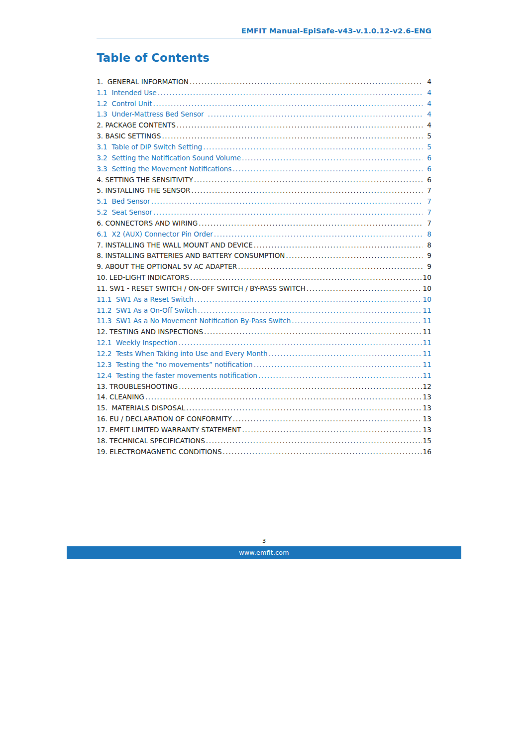EMFIT Manual-EpiSafe-v43-v.1.0.12-v2.6-ENG
Table of Contents
1. GENERAL INFORMATION.................................................................................................. 4
1.1 Intended Use......................................................................................................... 4
1.2 Control Unit........................................................................................................... 4
1.3 Under-Mattress Bed Sensor .................................................................................... 4
2. PACKAGE CONTENTS..................................................................................................... 4
3. BASIC SETTINGS.......................................................................................................... 5
3.1 Table of DIP Switch Setting....................................................................................... 5
3.2 Setting the Notification Sound Volume......................................................................... 6
3.3 Setting the Movement Notifications............................................................................ 6
4. SETTING THE SENSITIVITY............................................................................................. 6
5. INSTALLING THE SENSOR................................................................................................ 7
5.1 Bed Sensor........................................................................................................... 7
5.2 Seat Sensor.......................................................................................................... 7
6. CONNECTORS AND WIRING............................................................................................ 7
6.1 X2 (AUX) Connector Pin Order................................................................................... 8
7. INSTALLING THE WALL MOUNT AND DEVICE....................................................................... 8
8. INSTALLING BATTERIES AND BATTERY CONSUMPTION......................................................... 9
9. ABOUT THE OPTIONAL 5V AC ADAPTER............................................................................. 9
10. LED-LIGHT INDICATORS.............................................................................................. 10
11. SW1 - RESET SWITCH / ON-OFF SWITCH / BY-PASS SWITCH............................................. 10
11.1 SW1 As a Reset Switch......................................................................................... 10
11.2 SW1 As a On-Off Switch....................................................................................... 11
11.3 SW1 As a No Movement Notification By-Pass Switch................................................... 11
12. TESTING AND INSPECTIONS....................................................................................... 11
12.1 Weekly Inspection.............................................................................................. 11
12.2 Tests When Taking into Use and Every Month............................................................ 11
12.3 Testing the “no movements” notification..................................................................... 11
12.4 Testing the faster movements notification..................................................................... 11
13. TROUBLESHOOTING................................................................................................. 12
14. CLEANING......................................................................................................... 13
15. MATERIALS DISPOSAL................................................................................................. 13
16. EU / DECLARATION OF CONFORMITY.............................................................................. 13
17. EMFIT LIMITED WARRANTY STATEMENT.......................................................................... 13
18. TECHNICAL SPECIFICATIONS....................................................................................... 15
19. ELECTROMAGNETIC CONDITIONS................................................................................ 16
3
www.emfit.com